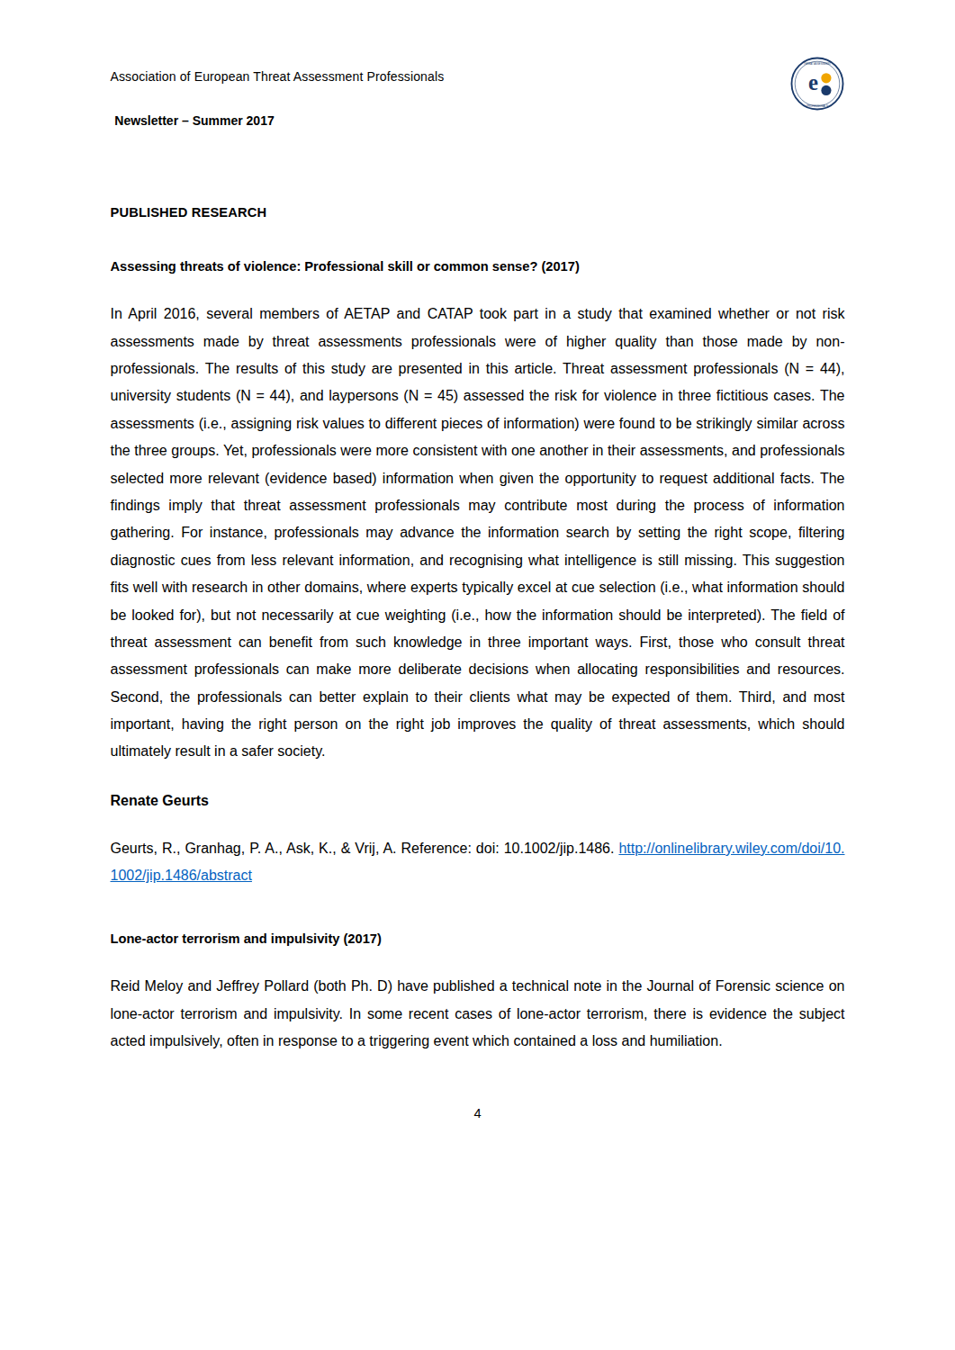e THREAT ASSESSMENT PROFESSIONALS
Association of European Threat Assessment Professionals
Newsletter – Summer 2017
PUBLISHED RESEARCH
Assessing threats of violence: Professional skill or common sense? (2017)
In April 2016, several members of AETAP and CATAP took part in a study that examined whether or not risk assessments made by threat assessments professionals were of higher quality than those made by non-professionals. The results of this study are presented in this article. Threat assessment professionals (N = 44), university students (N = 44), and laypersons (N = 45) assessed the risk for violence in three fictitious cases. The assessments (i.e., assigning risk values to different pieces of information) were found to be strikingly similar across the three groups. Yet, professionals were more consistent with one another in their assessments, and professionals selected more relevant (evidence based) information when given the opportunity to request additional facts. The findings imply that threat assessment professionals may contribute most during the process of information gathering. For instance, professionals may advance the information search by setting the right scope, filtering diagnostic cues from less relevant information, and recognising what intelligence is still missing. This suggestion fits well with research in other domains, where experts typically excel at cue selection (i.e., what information should be looked for), but not necessarily at cue weighting (i.e., how the information should be interpreted). The field of threat assessment can benefit from such knowledge in three important ways. First, those who consult threat assessment professionals can make more deliberate decisions when allocating responsibilities and resources. Second, the professionals can better explain to their clients what may be expected of them. Third, and most important, having the right person on the right job improves the quality of threat assessments, which should ultimately result in a safer society.
Renate Geurts
Geurts, R., Granhag, P. A., Ask, K., & Vrij, A. Reference: doi: 10.1002/jip.1486. http://onlinelibrary.wiley.com/doi/10.1002/jip.1486/abstract
Lone-actor terrorism and impulsivity (2017)
Reid Meloy and Jeffrey Pollard (both Ph. D) have published a technical note in the Journal of Forensic science on lone-actor terrorism and impulsivity. In some recent cases of lone-actor terrorism, there is evidence the subject acted impulsively, often in response to a triggering event which contained a loss and humiliation.
4